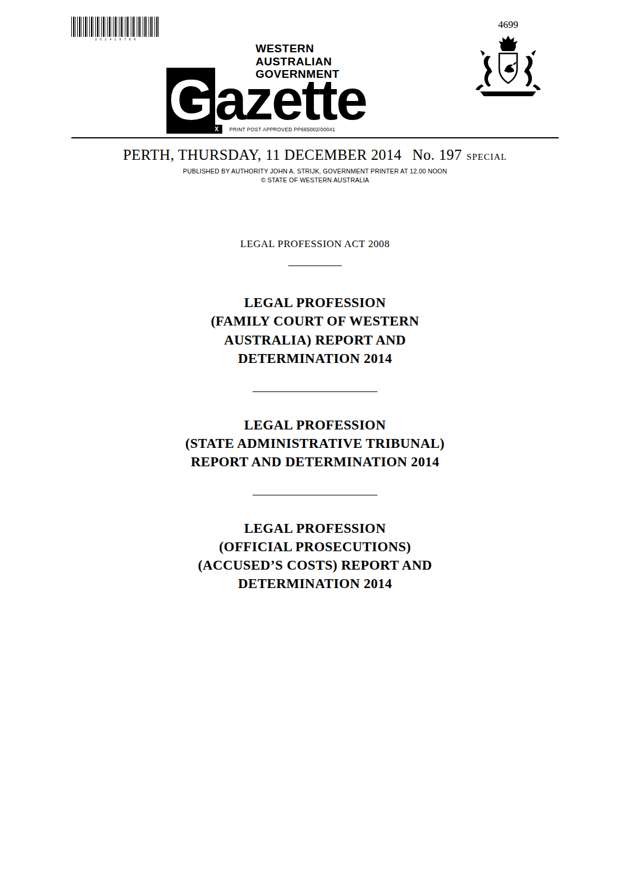2 0 1 4 1 9 7 6 6
WESTERN
AUSTRALIAN
GOVERNMENT
Gazette
ISSN 1448-949X PRINT POST APPROVED PP665002/00041
4699
PERTH, THURSDAY, 11 DECEMBER 2014No. 197 SPECIAL
PUBLISHED BY AUTHORITY JOHN A. STRIJK, GOVERNMENT PRINTER AT 12.00 NOON
© STATE OF WESTERN AUSTRALIA
LEGAL PROFESSION ACT 2008
LEGAL PROFESSION
(FAMILY COURT OF WESTERN
AUSTRALIA) REPORT AND
DETERMINATION 2014
LEGAL PROFESSION
(STATE ADMINISTRATIVE TRIBUNAL)
REPORT AND DETERMINATION 2014
LEGAL PROFESSION
(OFFICIAL PROSECUTIONS)
(ACCUSED’S COSTS) REPORT AND
DETERMINATION 2014